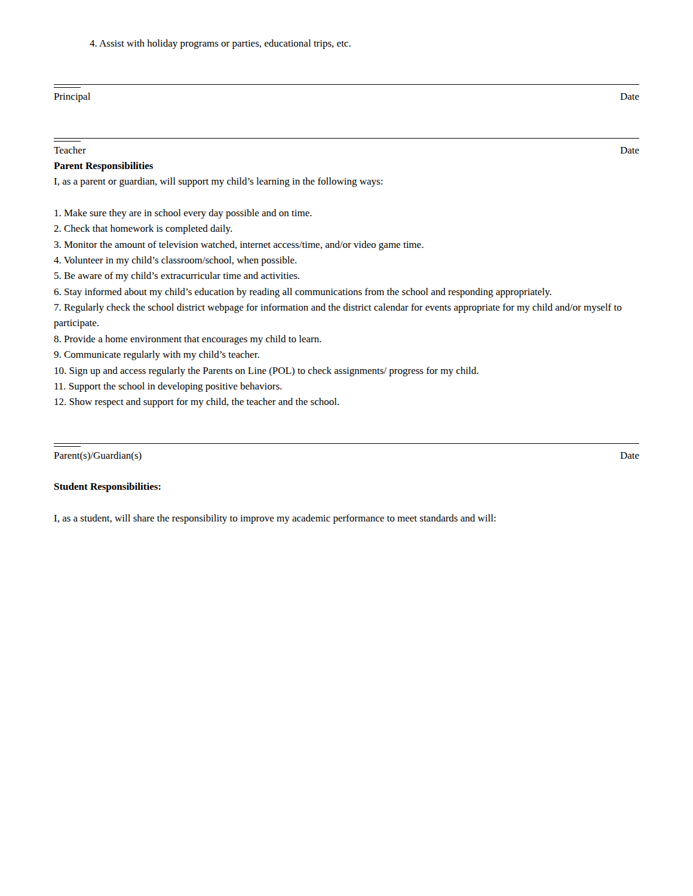4. Assist with holiday programs or parties, educational trips, etc.
Principal Date
Teacher Date
Parent Responsibilities
I, as a parent or guardian, will support my child’s learning in the following ways:
1. Make sure they are in school every day possible and on time.
2. Check that homework is completed daily.
3. Monitor the amount of television watched, internet access/time, and/or video game time.
4. Volunteer in my child’s classroom/school, when possible.
5. Be aware of my child’s extracurricular time and activities.
6. Stay informed about my child’s education by reading all communications from the school and responding appropriately.
7. Regularly check the school district webpage for information and the district calendar for events appropriate for my child and/or myself to participate.
8. Provide a home environment that encourages my child to learn.
9. Communicate regularly with my child’s teacher.
10. Sign up and access regularly the Parents on Line (POL) to check assignments/ progress for my child.
11. Support the school in developing positive behaviors.
12. Show respect and support for my child, the teacher and the school.
Parent(s)/Guardian(s) Date
Student Responsibilities:
I, as a student, will share the responsibility to improve my academic performance to meet standards and will: